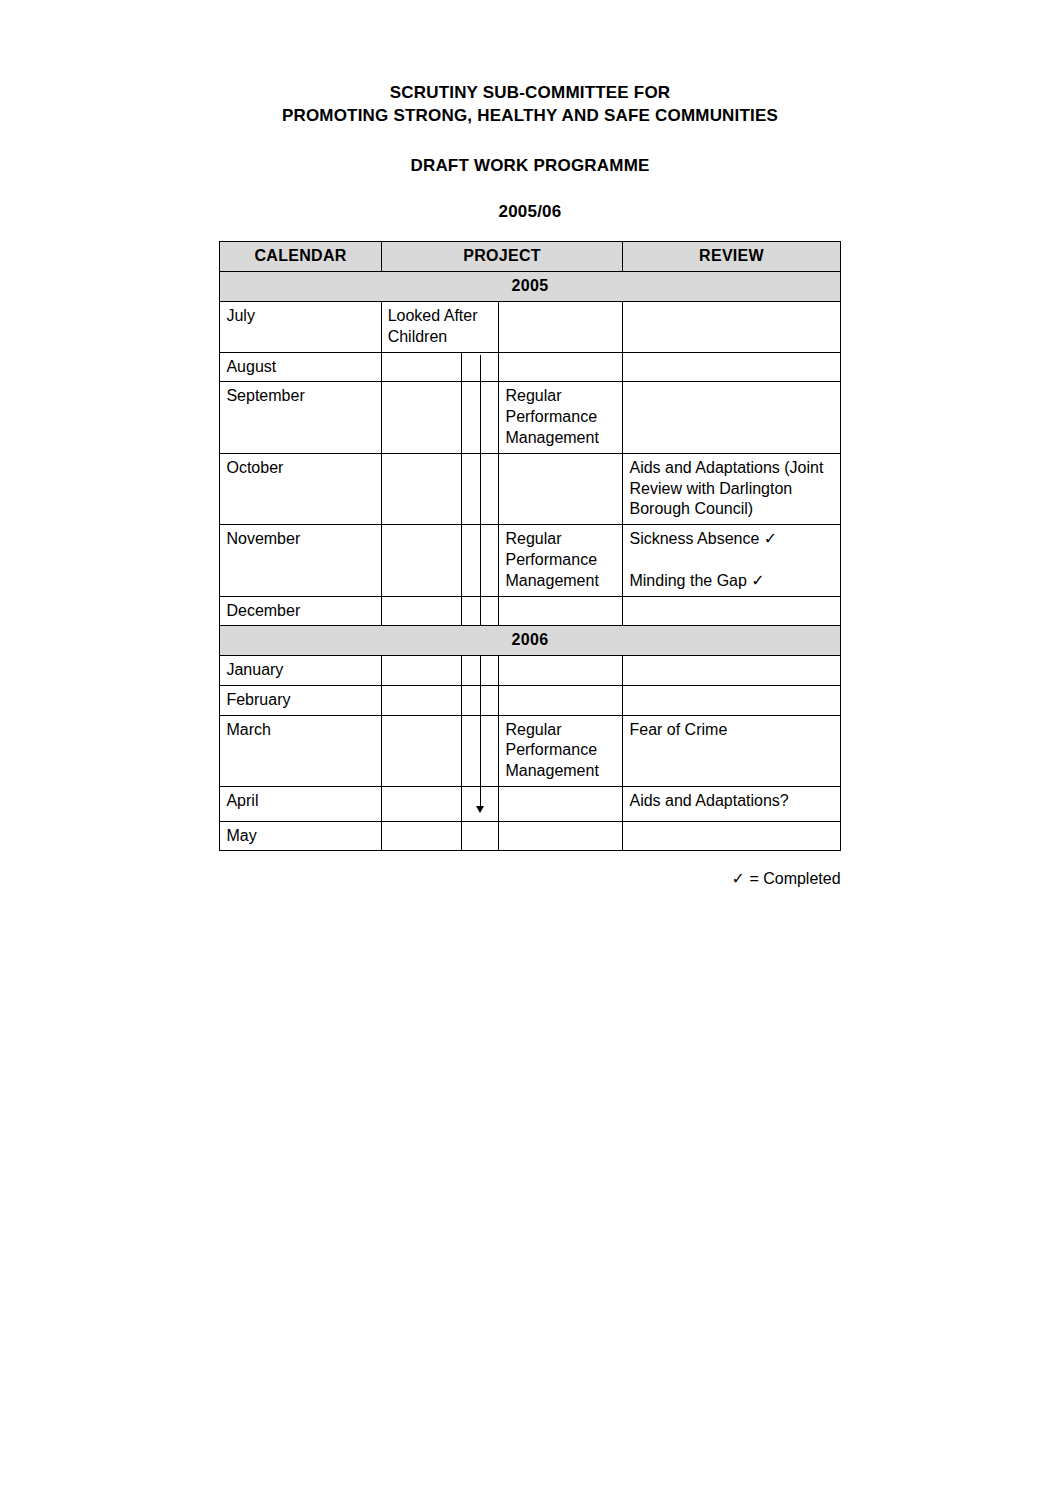SCRUTINY SUB-COMMITTEE FOR
PROMOTING STRONG, HEALTHY AND SAFE COMMUNITIES
DRAFT WORK PROGRAMME
2005/06
| CALENDAR | PROJECT | REVIEW |
| --- | --- | --- |
| 2005 |
| July | Looked After Children | | |
| August | | | | |
| September | | | Regular Performance Management | |
| October | | | | Aids and Adaptations (Joint Review with Darlington Borough Council) |
| November | | | Regular Performance Management | Sickness Absence ✓ Minding the Gap ✓ |
| December | | | | |
| 2006 |
| January | | | | |
| February | | | | |
| March | | | Regular Performance Management | Fear of Crime |
| April | | | | Aids and Adaptations? |
| May | | | | |
✓ = Completed